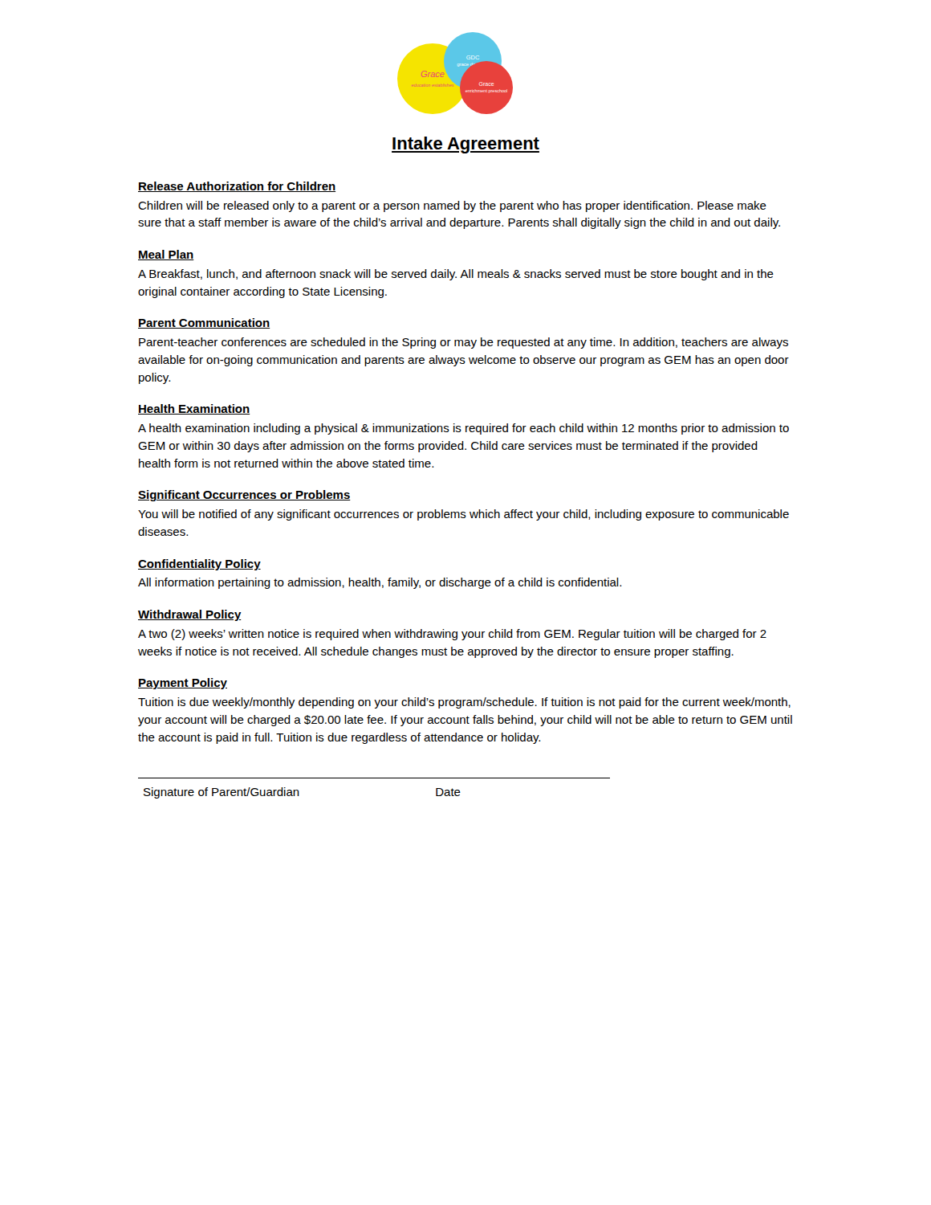Grace
education establishes
GDC
grace day care
Grace
enrichment preschool
Intake Agreement
Release Authorization for Children
Children will be released only to a parent or a person named by the parent who has proper identification. Please make sure that a staff member is aware of the child’s arrival and departure. Parents shall digitally sign the child in and out daily.
Meal Plan
A Breakfast, lunch, and afternoon snack will be served daily. All meals & snacks served must be store bought and in the original container according to State Licensing.
Parent Communication
Parent-teacher conferences are scheduled in the Spring or may be requested at any time. In addition, teachers are always available for on-going communication and parents are always welcome to observe our program as GEM has an open door policy.
Health Examination
A health examination including a physical & immunizations is required for each child within 12 months prior to admission to GEM or within 30 days after admission on the forms provided. Child care services must be terminated if the provided health form is not returned within the above stated time.
Significant Occurrences or Problems
You will be notified of any significant occurrences or problems which affect your child, including exposure to communicable diseases.
Confidentiality Policy
All information pertaining to admission, health, family, or discharge of a child is confidential.
Withdrawal Policy
A two (2) weeks’ written notice is required when withdrawing your child from GEM. Regular tuition will be charged for 2 weeks if notice is not received. All schedule changes must be approved by the director to ensure proper staffing.
Payment Policy
Tuition is due weekly/monthly depending on your child’s program/schedule. If tuition is not paid for the current week/month, your account will be charged a $20.00 late fee. If your account falls behind, your child will not be able to return to GEM until the account is paid in full. Tuition is due regardless of attendance or holiday.
Signature of Parent/Guardian
Date